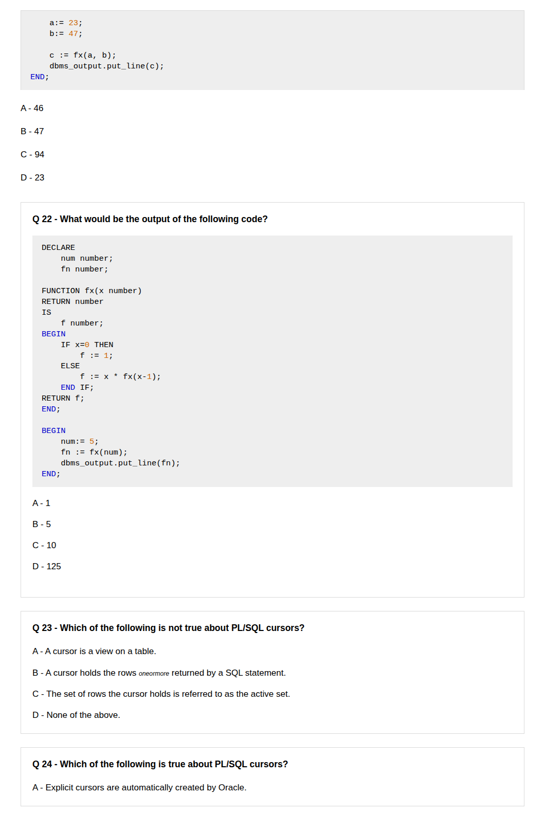a:= 23;
    b:= 47;

    c := fx(a, b);
    dbms_output.put_line(c);
END;
A - 46
B - 47
C - 94
D - 23
Q 22 - What would be the output of the following code?
DECLARE
    num number;
    fn number;

FUNCTION fx(x number)
RETURN number
IS
    f number;
BEGIN
    IF x=0 THEN
        f := 1;
    ELSE
        f := x * fx(x-1);
    END IF;
RETURN f;
END;

BEGIN
    num:= 5;
    fn := fx(num);
    dbms_output.put_line(fn);
END;
A - 1
B - 5
C - 10
D - 125
Q 23 - Which of the following is not true about PL/SQL cursors?
A - A cursor is a view on a table.
B - A cursor holds the rows oneormore returned by a SQL statement.
C - The set of rows the cursor holds is referred to as the active set.
D - None of the above.
Q 24 - Which of the following is true about PL/SQL cursors?
A - Explicit cursors are automatically created by Oracle.